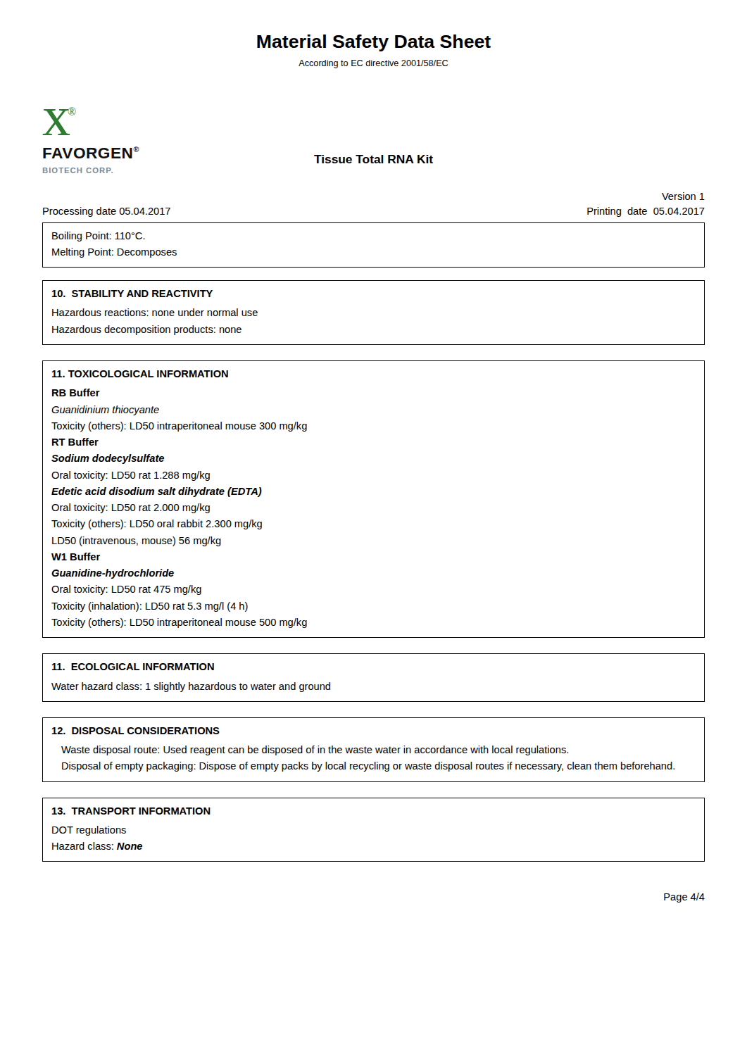Material Safety Data Sheet
According to EC directive 2001/58/EC
x®
FAVORGEN®
BIOTECH CORP.
Tissue Total RNA Kit
Version 1
Processing date 05.04.2017 Printing date 05.04.2017
Boiling Point: 110°C.
Melting Point: Decomposes
10. STABILITY AND REACTIVITY
Hazardous reactions: none under normal use
Hazardous decomposition products: none
11. TOXICOLOGICAL INFORMATION
RB Buffer
Guanidinium thiocyante
Toxicity (others): LD50 intraperitoneal mouse 300 mg/kg
RT Buffer
Sodium dodecylsulfate
Oral toxicity: LD50 rat 1.288 mg/kg
Edetic acid disodium salt dihydrate (EDTA)
Oral toxicity: LD50 rat 2.000 mg/kg
Toxicity (others): LD50 oral rabbit 2.300 mg/kg
LD50 (intravenous, mouse) 56 mg/kg
W1 Buffer
Guanidine-hydrochloride
Oral toxicity: LD50 rat 475 mg/kg
Toxicity (inhalation): LD50 rat 5.3 mg/l (4 h)
Toxicity (others): LD50 intraperitoneal mouse 500 mg/kg
11. ECOLOGICAL INFORMATION
Water hazard class: 1 slightly hazardous to water and ground
12. DISPOSAL CONSIDERATIONS
Waste disposal route: Used reagent can be disposed of in the waste water in accordance with local regulations.
Disposal of empty packaging: Dispose of empty packs by local recycling or waste disposal routes if necessary, clean them beforehand.
13. TRANSPORT INFORMATION
DOT regulations
Hazard class: None
Page 4/4